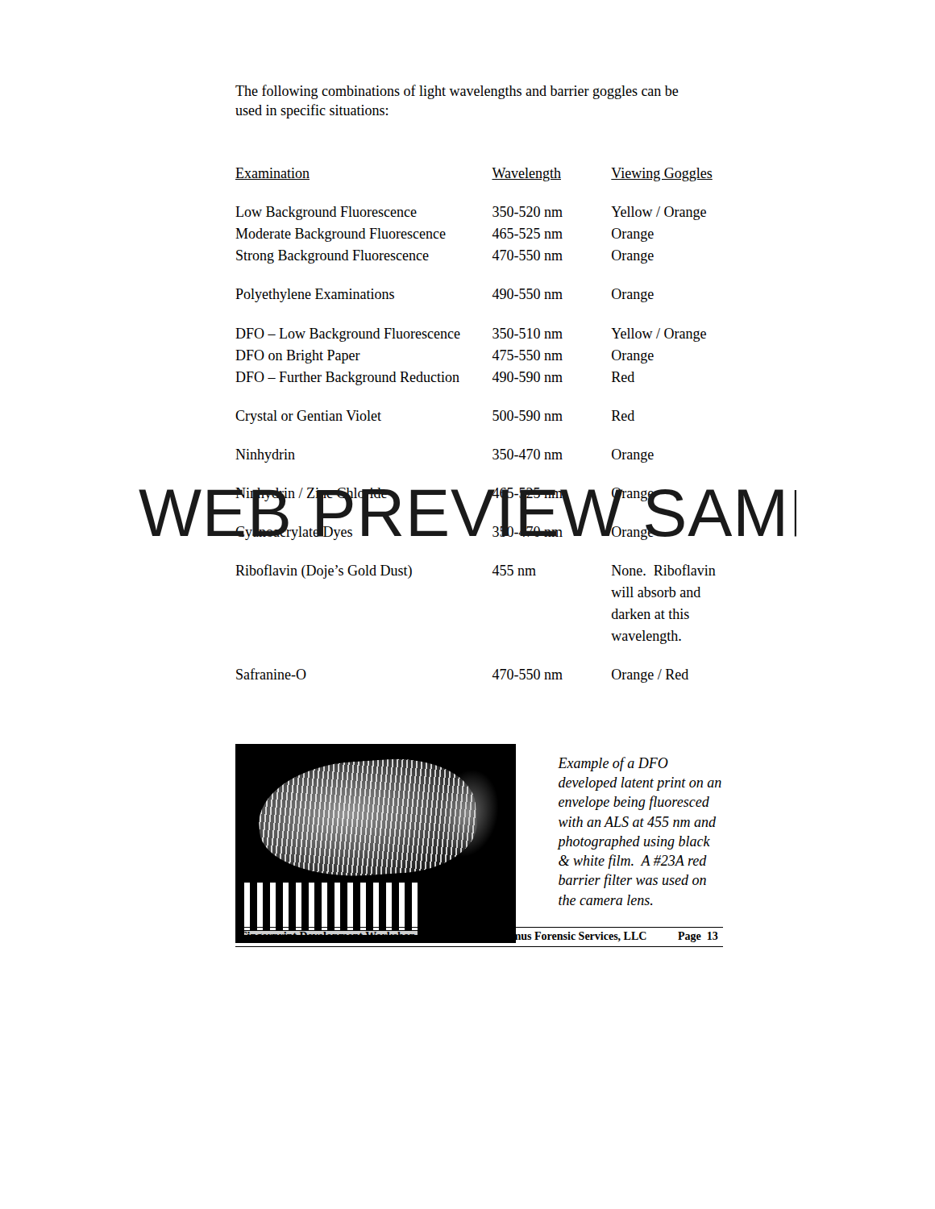The following combinations of light wavelengths and barrier goggles can be used in specific situations:
| Examination | Wavelength | Viewing Goggles |
| Low Background Fluorescence | 350-520 nm | Yellow / Orange |
| Moderate Background Fluorescence | 465-525 nm | Orange |
| Strong Background Fluorescence | 470-550 nm | Orange |
| Polyethylene Examinations | 490-550 nm | Orange |
| DFO – Low Background Fluorescence | 350-510 nm | Yellow / Orange |
| DFO on Bright Paper | 475-550 nm | Orange |
| DFO – Further Background Reduction | 490-590 nm | Red |
| Crystal or Gentian Violet | 500-590 nm | Red |
| Ninhydrin | 350-470 nm | Orange |
| Ninhydrin / Zinc Chloride | 465-525 nm | Orange |
| Cyanoacrylate Dyes | 350-470 nm | Orange |
| Riboflavin (Doje’s Gold Dust) | 455 nm | None. Riboflavin will absorb and darken at this wavelength. |
| Safranine-O | 470-550 nm | Orange / Red |
WEB PREVIEW SAMPLE
Example of a DFO developed latent print on an envelope being fluoresced with an ALS at 455 nm and photographed using black & white film. A #23A red barrier filter was used on the camera lens.
Fingerprint Development Workshop © 2016 Imprimus Forensic Services, LLC Page 13